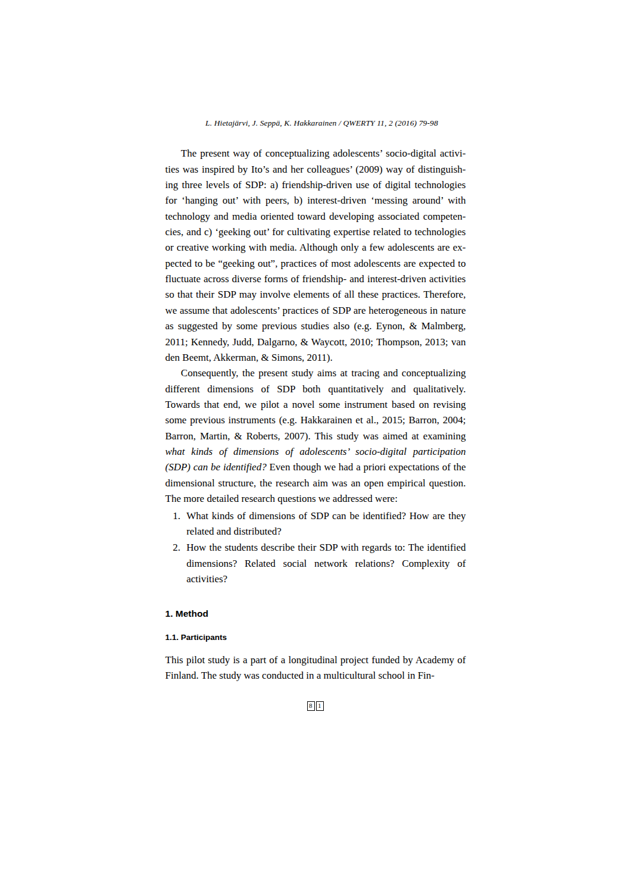L. Hietajärvi, J. Seppä, K. Hakkarainen / QWERTY 11, 2 (2016) 79-98
The present way of conceptualizing adolescents’ socio-digital activities was inspired by Ito’s and her colleagues’ (2009) way of distinguishing three levels of SDP: a) friendship-driven use of digital technologies for ‘hanging out’ with peers, b) interest-driven ‘messing around’ with technology and media oriented toward developing associated competencies, and c) ‘geeking out’ for cultivating expertise related to technologies or creative working with media. Although only a few adolescents are expected to be “geeking out”, practices of most adolescents are expected to fluctuate across diverse forms of friendship- and interest-driven activities so that their SDP may involve elements of all these practices. Therefore, we assume that adolescents’ practices of SDP are heterogeneous in nature as suggested by some previous studies also (e.g. Eynon, & Malmberg, 2011; Kennedy, Judd, Dalgarno, & Waycott, 2010; Thompson, 2013; van den Beemt, Akkerman, & Simons, 2011).
Consequently, the present study aims at tracing and conceptualizing different dimensions of SDP both quantitatively and qualitatively. Towards that end, we pilot a novel some instrument based on revising some previous instruments (e.g. Hakkarainen et al., 2015; Barron, 2004; Barron, Martin, & Roberts, 2007). This study was aimed at examining what kinds of dimensions of adolescents’ socio-digital participation (SDP) can be identified? Even though we had a priori expectations of the dimensional structure, the research aim was an open empirical question. The more detailed research questions we addressed were:
What kinds of dimensions of SDP can be identified? How are they related and distributed?
How the students describe their SDP with regards to: The identified dimensions? Related social network relations? Complexity of activities?
1. Method
1.1. Participants
This pilot study is a part of a longitudinal project funded by Academy of Finland. The study was conducted in a multicultural school in Fin-
81